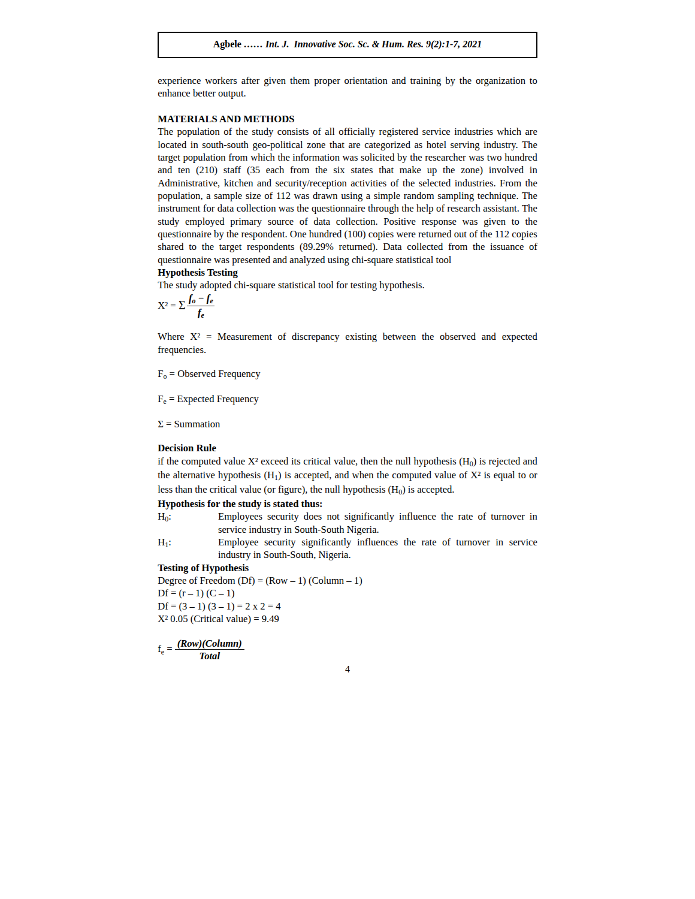Agbele …… Int. J. Innovative Soc. Sc. & Hum. Res. 9(2):1-7, 2021
experience workers after given them proper orientation and training by the organization to enhance better output.
MATERIALS AND METHODS
The population of the study consists of all officially registered service industries which are located in south-south geo-political zone that are categorized as hotel serving industry. The target population from which the information was solicited by the researcher was two hundred and ten (210) staff (35 each from the six states that make up the zone) involved in Administrative, kitchen and security/reception activities of the selected industries. From the population, a sample size of 112 was drawn using a simple random sampling technique. The instrument for data collection was the questionnaire through the help of research assistant. The study employed primary source of data collection. Positive response was given to the questionnaire by the respondent. One hundred (100) copies were returned out of the 112 copies shared to the target respondents (89.29% returned). Data collected from the issuance of questionnaire was presented and analyzed using chi-square statistical tool
Hypothesis Testing
The study adopted chi-square statistical tool for testing hypothesis.
X² = Σfo − fe fe
Where X² = Measurement of discrepancy existing between the observed and expected frequencies.
Fo = Observed Frequency
Fe = Expected Frequency
Σ = Summation
Decision Rule
if the computed value X² exceed its critical value, then the null hypothesis (H0) is rejected and the alternative hypothesis (H1) is accepted, and when the computed value of X² is equal to or less than the critical value (or figure), the null hypothesis (H0) is accepted.
Hypothesis for the study is stated thus:
H0:
Employees security does not significantly influence the rate of turnover in service industry in South-South Nigeria.
H1:
Employee security significantly influences the rate of turnover in service industry in South-South, Nigeria.
Testing of Hypothesis
Degree of Freedom (Df) = (Row – 1) (Column – 1)
Df = (r – 1) (C – 1)
Df = (3 – 1) (3 – 1) = 2 x 2 = 4
X² 0.05 (Critical value) = 9.49
fe =(Row)(Column) Total
4